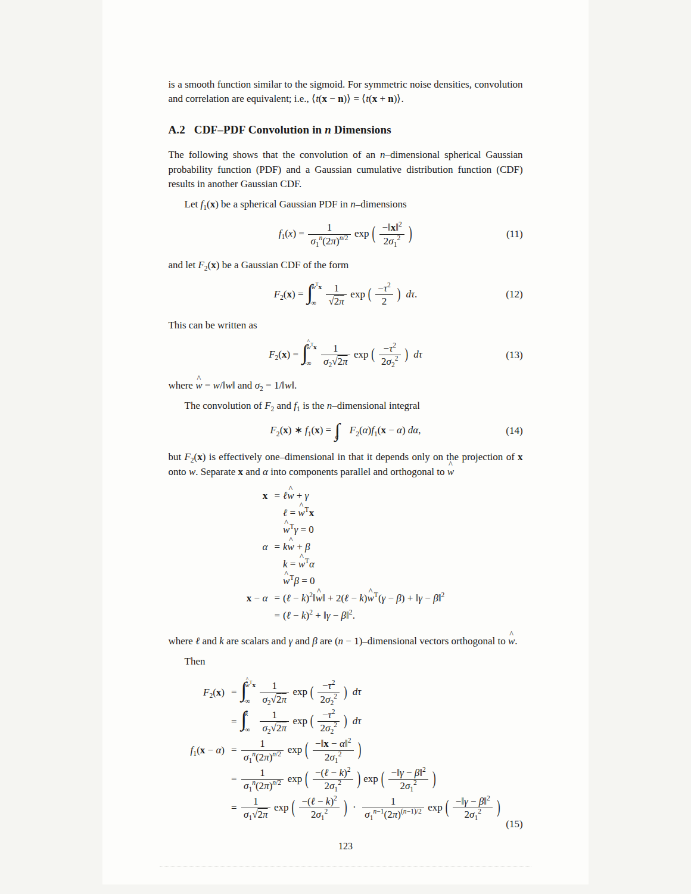is a smooth function similar to the sigmoid. For symmetric noise densities, convolution and correlation are equivalent; i.e., ⟨t(x − n)⟩ = ⟨t(x + n)⟩.
A.2 CDF–PDF Convolution in n Dimensions
The following shows that the convolution of an n–dimensional spherical Gaussian probability function (PDF) and a Gaussian cumulative distribution function (CDF) results in another Gaussian CDF.
Let f1(x) be a spherical Gaussian PDF in n–dimensions
f1(x) = 1 σ1n(2π)n/2 exp ( −‖x‖22σ12 )
(11)
and let F2(x) be a Gaussian CDF of the form
F2(x) = ∫wTx−∞ 1√2π exp ( −τ22 ) dτ.
(12)
This can be written as
F2(x) = ∫wTx−∞ 1 σ2√2π exp ( −τ22σ22 ) dτ
(13)
where w = w/‖w‖ and σ2 = 1/‖w‖.
The convolution of F2 and f1 is the n–dimensional integral
F2(x) ∗ f1(x) = ∫α F2(α)f1(x − α) dα,
(14)
but F2(x) is effectively one–dimensional in that it depends only on the projection of x onto w. Separate x and α into components parallel and orthogonal to w
x
=
ℓw + γ
ℓ = wTx
wTγ = 0
α
=
kw + β
k = wTα
wTβ = 0
x − α
=
(ℓ − k)2‖w‖ + 2(ℓ − k)wT(γ − β) + ‖γ − β‖2
=
(ℓ − k)2 + ‖γ − β‖2.
where ℓ and k are scalars and γ and β are (n − 1)–dimensional vectors orthogonal to w.
Then
F2(x)
=
∫wTx−∞ 1 σ2√2π exp ( −τ22σ22 ) dτ
=
∫k−∞ 1 σ2√2π exp ( −τ22σ22 ) dτ
f1(x − α)
=
1 σ1n(2π)n/2 exp ( −‖x − α‖22σ12 )
=
1 σ1n(2π)n/2 exp ( −(ℓ − k)22σ12 ) exp ( −‖γ − β‖22σ12 )
=
1 σ1√2π exp ( −(ℓ − k)22σ12 ) · 1 σ1n−1(2π)(n−1)/2 exp ( −‖γ − β‖22σ12 )
(15)
123